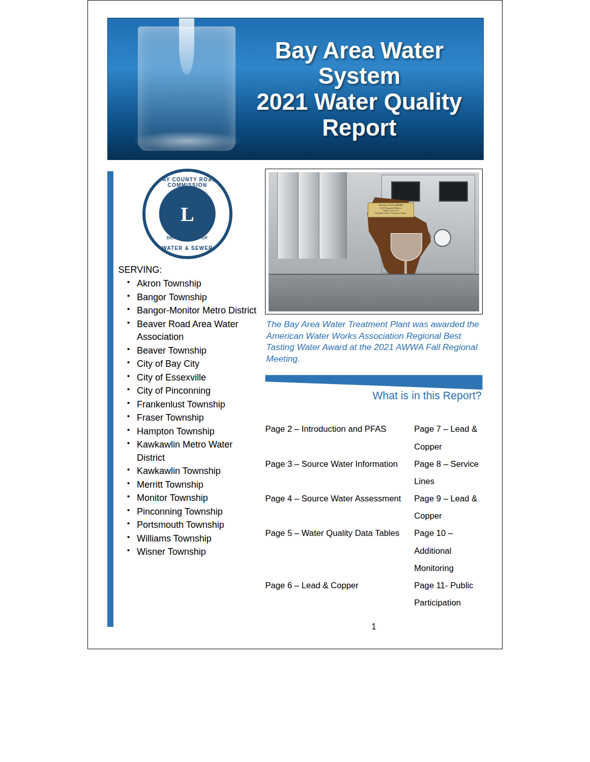Bay Area Water
System
2021 Water Quality
Report
BAY COUNTY ROAD COMMISSION
L
DEPARTMENT OF
WATER & SEWER
SERVING:
Akron Township
Bangor Township
Bangor-Monitor Metro District
Beaver Road Area Water Association
Beaver Township
City of Bay City
City of Essexville
City of Pinconning
Frankenlust Township
Fraser Township
Hampton Township
Kawkawlin Metro Water District
Kawkawlin Township
Merritt Township
Monitor Township
Pinconning Township
Portsmouth Township
Williams Township
Wisner Township
Michigan Section AWWA
2021 Regional Winner
Water Taste-Off
Bay Area Water Treatment Plant
The Bay Area Water Treatment Plant was awarded the American Water Works Association Regional Best Tasting Water Award at the 2021 AWWA Fall Regional Meeting.
What is in this Report?
Page 2 – Introduction and PFAS
Page 7 – Lead & Copper
Page 3 – Source Water Information
Page 8 – Service Lines
Page 4 – Source Water Assessment
Page 9 – Lead & Copper
Page 5 – Water Quality Data Tables
Page 10 – Additional Monitoring
Page 6 – Lead & Copper
Page 11- Public Participation
1